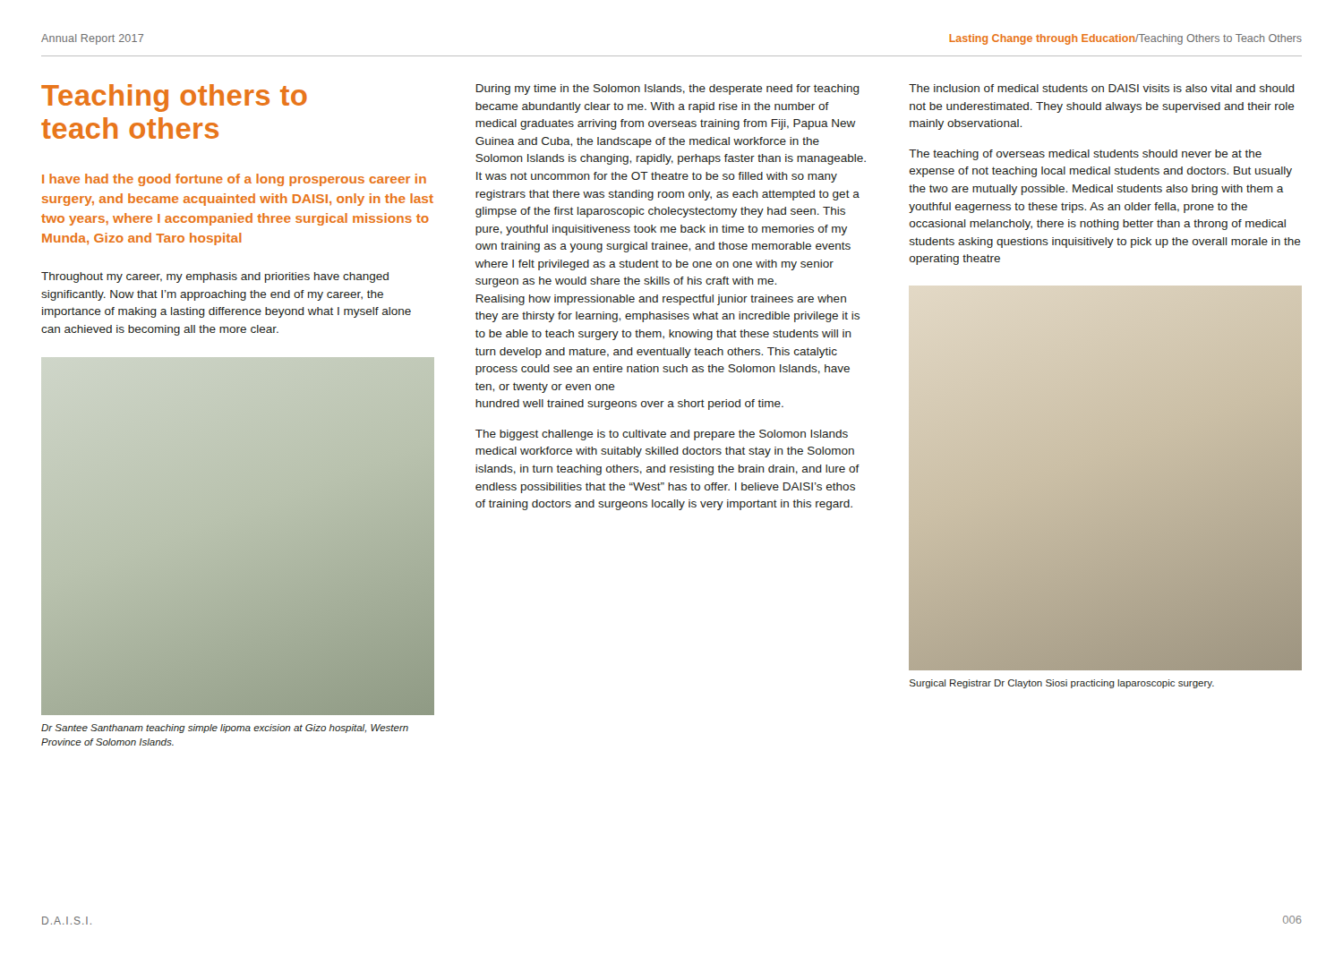Annual Report 2017
Lasting Change through Education/Teaching Others to Teach Others
Teaching others to
teach others
I have had the good fortune of a long prosperous career in surgery, and became acquainted with DAISI, only in the last two years, where I accompanied three surgical missions to Munda, Gizo and Taro hospital
Throughout my career, my emphasis and priorities have changed significantly. Now that I’m approaching the end of my career, the importance of making a lasting difference beyond what I myself alone can achieved is becoming all the more clear.
Dr Santee Santhanam teaching simple lipoma excision at Gizo hospital, Western Province of Solomon Islands.
During my time in the Solomon Islands, the desperate need for teaching became abundantly clear to me. With a rapid rise in the number of medical graduates arriving from overseas training from Fiji, Papua New Guinea and Cuba, the landscape of the medical workforce in the Solomon Islands is changing, rapidly, perhaps faster than is manageable. It was not uncommon for the OT theatre to be so filled with so many registrars that there was standing room only, as each attempted to get a glimpse of the first laparoscopic cholecystectomy they had seen. This pure, youthful inquisitiveness took me back in time to memories of my own training as a young surgical trainee, and those memorable events where I felt privileged as a student to be one on one with my senior surgeon as he would share the skills of his craft with me.
Realising how impressionable and respectful junior trainees are when they are thirsty for learning, emphasises what an incredible privilege it is to be able to teach surgery to them, knowing that these students will in turn develop and mature, and eventually teach others. This catalytic process could see an entire nation such as the Solomon Islands, have ten, or twenty or even one
hundred well trained surgeons over a short period of time.
The biggest challenge is to cultivate and prepare the Solomon Islands medical workforce with suitably skilled doctors that stay in the Solomon islands, in turn teaching others, and resisting the brain drain, and lure of endless possibilities that the “West” has to offer. I believe DAISI’s ethos of training doctors and surgeons locally is very important in this regard.
The inclusion of medical students on DAISI visits is also vital and should not be underestimated. They should always be supervised and their role mainly observational.
The teaching of overseas medical students should never be at the expense of not teaching local medical students and doctors. But usually the two are mutually possible. Medical students also bring with them a youthful eagerness to these trips. As an older fella, prone to the occasional melancholy, there is nothing better than a throng of medical students asking questions inquisitively to pick up the overall morale in the operating theatre
Surgical Registrar Dr Clayton Siosi practicing laparoscopic surgery.
D.A.I.S.I.
006